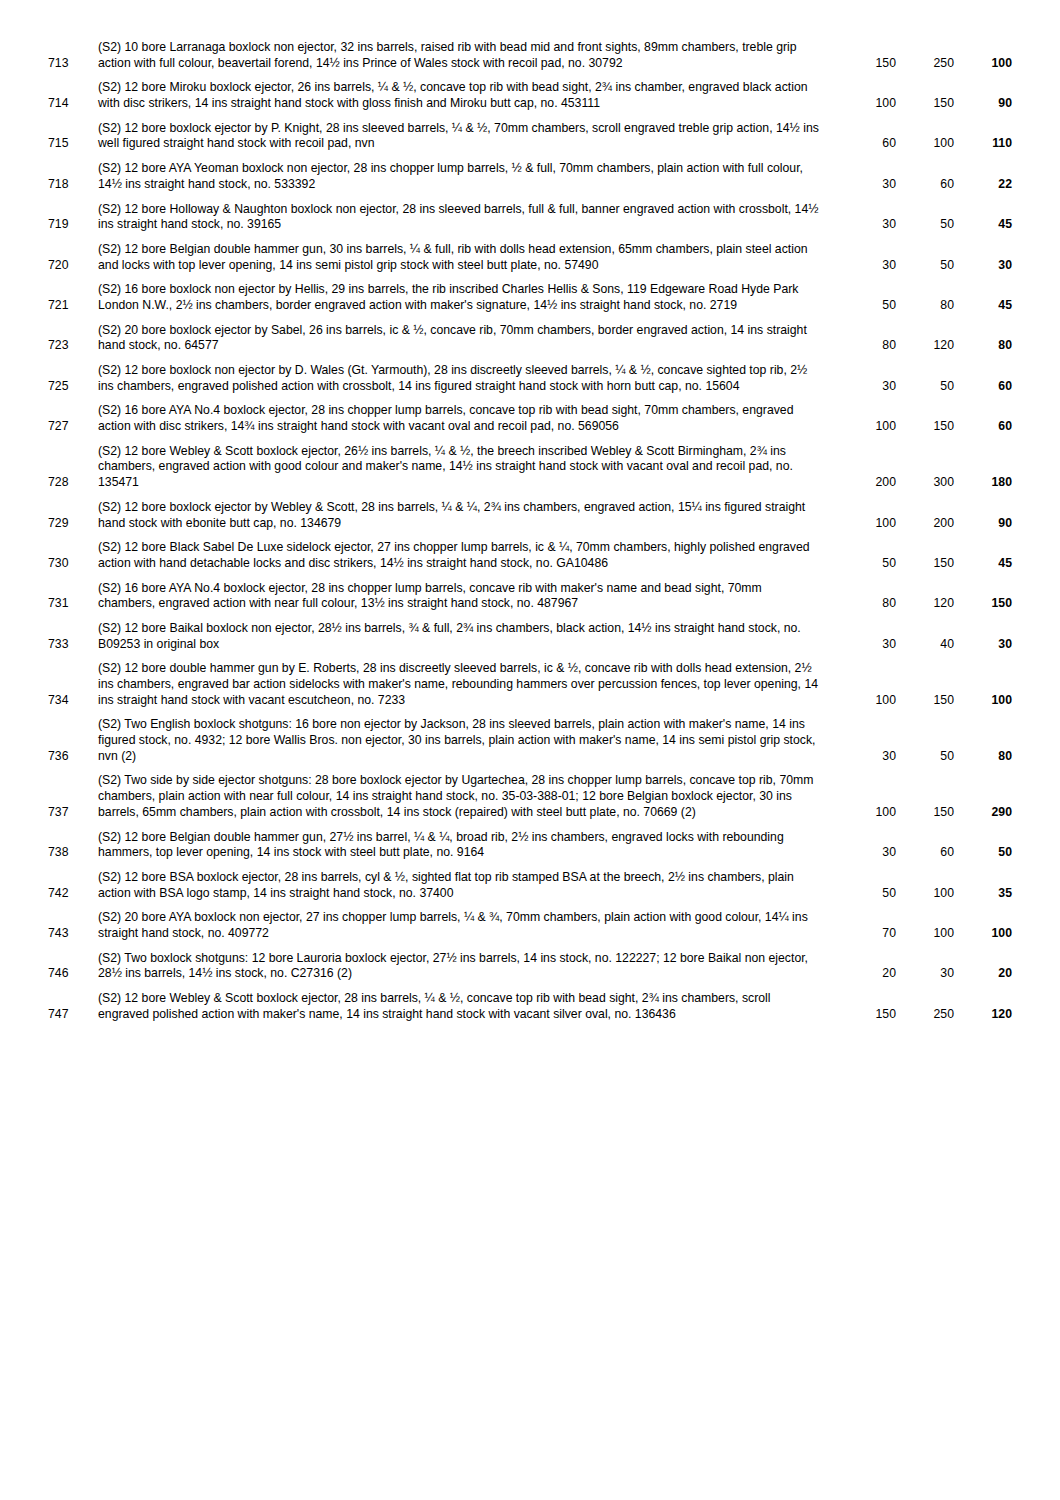| 713 | (S2) 10 bore Larranaga boxlock non ejector, 32 ins barrels, raised rib with bead mid and front sights, 89mm chambers, treble grip action with full colour, beavertail forend, 14½ ins Prince of Wales stock with recoil pad, no. 30792 | 150 | 250 | 100 |
| 714 | (S2) 12 bore Miroku boxlock ejector, 26 ins barrels, ¼ & ½, concave top rib with bead sight, 2¾ ins chamber, engraved black action with disc strikers, 14 ins straight hand stock with gloss finish and Miroku butt cap, no. 453111 | 100 | 150 | 90 |
| 715 | (S2) 12 bore boxlock ejector by P. Knight, 28 ins sleeved barrels, ¼ & ½, 70mm chambers, scroll engraved treble grip action, 14½ ins well figured straight hand stock with recoil pad, nvn | 60 | 100 | 110 |
| 718 | (S2) 12 bore AYA Yeoman boxlock non ejector, 28 ins chopper lump barrels, ½ & full, 70mm chambers, plain action with full colour, 14½ ins straight hand stock, no. 533392 | 30 | 60 | 22 |
| 719 | (S2) 12 bore Holloway & Naughton boxlock non ejector, 28 ins sleeved barrels, full & full, banner engraved action with crossbolt, 14½ ins straight hand stock, no. 39165 | 30 | 50 | 45 |
| 720 | (S2) 12 bore Belgian double hammer gun, 30 ins barrels, ¼ & full, rib with dolls head extension, 65mm chambers, plain steel action and locks with top lever opening, 14 ins semi pistol grip stock with steel butt plate, no. 57490 | 30 | 50 | 30 |
| 721 | (S2) 16 bore boxlock non ejector by Hellis, 29 ins barrels, the rib inscribed Charles Hellis & Sons, 119 Edgeware Road Hyde Park London N.W., 2½ ins chambers, border engraved action with maker's signature, 14½ ins straight hand stock, no. 2719 | 50 | 80 | 45 |
| 723 | (S2) 20 bore boxlock ejector by Sabel, 26 ins barrels, ic & ½, concave rib, 70mm chambers, border engraved action, 14 ins straight hand stock, no. 64577 | 80 | 120 | 80 |
| 725 | (S2) 12 bore boxlock non ejector by D. Wales (Gt. Yarmouth), 28 ins discreetly sleeved barrels, ¼ & ½, concave sighted top rib, 2½ ins chambers, engraved polished action with crossbolt, 14 ins figured straight hand stock with horn butt cap, no. 15604 | 30 | 50 | 60 |
| 727 | (S2) 16 bore AYA No.4 boxlock ejector, 28 ins chopper lump barrels, concave top rib with bead sight, 70mm chambers, engraved action with disc strikers, 14¾ ins straight hand stock with vacant oval and recoil pad, no. 569056 | 100 | 150 | 60 |
| 728 | (S2) 12 bore Webley & Scott boxlock ejector, 26½ ins barrels, ¼ & ½, the breech inscribed Webley & Scott Birmingham, 2¾ ins chambers, engraved action with good colour and maker's name, 14½ ins straight hand stock with vacant oval and recoil pad, no. 135471 | 200 | 300 | 180 |
| 729 | (S2) 12 bore boxlock ejector by Webley & Scott, 28 ins barrels, ¼ & ¼, 2¾ ins chambers, engraved action, 15¼ ins figured straight hand stock with ebonite butt cap, no. 134679 | 100 | 200 | 90 |
| 730 | (S2) 12 bore Black Sabel De Luxe sidelock ejector, 27 ins chopper lump barrels, ic & ¼, 70mm chambers, highly polished engraved action with hand detachable locks and disc strikers, 14½ ins straight hand stock, no. GA10486 | 50 | 150 | 45 |
| 731 | (S2) 16 bore AYA No.4 boxlock ejector, 28 ins chopper lump barrels, concave rib with maker's name and bead sight, 70mm chambers, engraved action with near full colour, 13½ ins straight hand stock, no. 487967 | 80 | 120 | 150 |
| 733 | (S2) 12 bore Baikal boxlock non ejector, 28½ ins barrels, ¾ & full, 2¾ ins chambers, black action, 14½ ins straight hand stock, no. B09253 in original box | 30 | 40 | 30 |
| 734 | (S2) 12 bore double hammer gun by E. Roberts, 28 ins discreetly sleeved barrels, ic & ½, concave rib with dolls head extension, 2½ ins chambers, engraved bar action sidelocks with maker's name, rebounding hammers over percussion fences, top lever opening, 14 ins straight hand stock with vacant escutcheon, no. 7233 | 100 | 150 | 100 |
| 736 | (S2) Two English boxlock shotguns: 16 bore non ejector by Jackson, 28 ins sleeved barrels, plain action with maker's name, 14 ins figured stock, no. 4932; 12 bore Wallis Bros. non ejector, 30 ins barrels, plain action with maker's name, 14 ins semi pistol grip stock, nvn (2) | 30 | 50 | 80 |
| 737 | (S2) Two side by side ejector shotguns: 28 bore boxlock ejector by Ugartechea, 28 ins chopper lump barrels, concave top rib, 70mm chambers, plain action with near full colour, 14 ins straight hand stock, no. 35-03-388-01; 12 bore Belgian boxlock ejector, 30 ins barrels, 65mm chambers, plain action with crossbolt, 14 ins stock (repaired) with steel butt plate, no. 70669 (2) | 100 | 150 | 290 |
| 738 | (S2) 12 bore Belgian double hammer gun, 27½ ins barrel, ¼ & ¼, broad rib, 2½ ins chambers, engraved locks with rebounding hammers, top lever opening, 14 ins stock with steel butt plate, no. 9164 | 30 | 60 | 50 |
| 742 | (S2) 12 bore BSA boxlock ejector, 28 ins barrels, cyl & ½, sighted flat top rib stamped BSA at the breech, 2½ ins chambers, plain action with BSA logo stamp, 14 ins straight hand stock, no. 37400 | 50 | 100 | 35 |
| 743 | (S2) 20 bore AYA boxlock non ejector, 27 ins chopper lump barrels, ¼ & ¾, 70mm chambers, plain action with good colour, 14¼ ins straight hand stock, no. 409772 | 70 | 100 | 100 |
| 746 | (S2) Two boxlock shotguns: 12 bore Lauroria boxlock ejector, 27½ ins barrels, 14 ins stock, no. 122227; 12 bore Baikal non ejector, 28½ ins barrels, 14½ ins stock, no. C27316 (2) | 20 | 30 | 20 |
| 747 | (S2) 12 bore Webley & Scott boxlock ejector, 28 ins barrels, ¼ & ½, concave top rib with bead sight, 2¾ ins chambers, scroll engraved polished action with maker's name, 14 ins straight hand stock with vacant silver oval, no. 136436 | 150 | 250 | 120 |